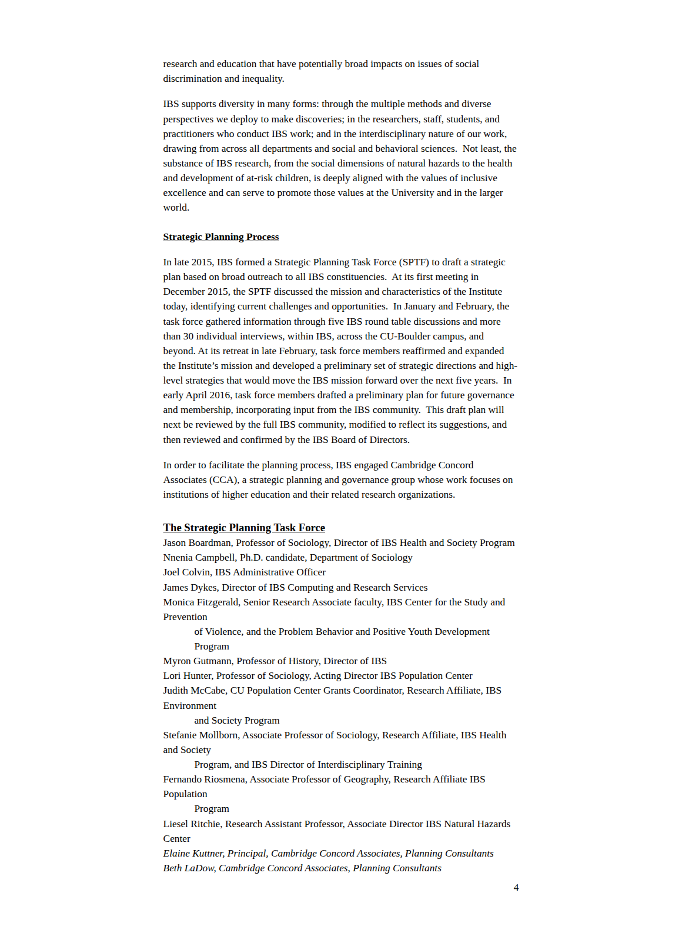research and education that have potentially broad impacts on issues of social discrimination and inequality.
IBS supports diversity in many forms: through the multiple methods and diverse perspectives we deploy to make discoveries; in the researchers, staff, students, and practitioners who conduct IBS work; and in the interdisciplinary nature of our work, drawing from across all departments and social and behavioral sciences. Not least, the substance of IBS research, from the social dimensions of natural hazards to the health and development of at-risk children, is deeply aligned with the values of inclusive excellence and can serve to promote those values at the University and in the larger world.
Strategic Planning Process
In late 2015, IBS formed a Strategic Planning Task Force (SPTF) to draft a strategic plan based on broad outreach to all IBS constituencies. At its first meeting in December 2015, the SPTF discussed the mission and characteristics of the Institute today, identifying current challenges and opportunities. In January and February, the task force gathered information through five IBS round table discussions and more than 30 individual interviews, within IBS, across the CU-Boulder campus, and beyond. At its retreat in late February, task force members reaffirmed and expanded the Institute’s mission and developed a preliminary set of strategic directions and high-level strategies that would move the IBS mission forward over the next five years. In early April 2016, task force members drafted a preliminary plan for future governance and membership, incorporating input from the IBS community. This draft plan will next be reviewed by the full IBS community, modified to reflect its suggestions, and then reviewed and confirmed by the IBS Board of Directors.
In order to facilitate the planning process, IBS engaged Cambridge Concord Associates (CCA), a strategic planning and governance group whose work focuses on institutions of higher education and their related research organizations.
The Strategic Planning Task Force
Jason Boardman, Professor of Sociology, Director of IBS Health and Society Program
Nnenia Campbell, Ph.D. candidate, Department of Sociology
Joel Colvin, IBS Administrative Officer
James Dykes, Director of IBS Computing and Research Services
Monica Fitzgerald, Senior Research Associate faculty, IBS Center for the Study and Preventionof Violence, and the Problem Behavior and Positive Youth Development Program
Myron Gutmann, Professor of History, Director of IBS
Lori Hunter, Professor of Sociology, Acting Director IBS Population Center
Judith McCabe, CU Population Center Grants Coordinator, Research Affiliate, IBS Environmentand Society Program
Stefanie Mollborn, Associate Professor of Sociology, Research Affiliate, IBS Health and SocietyProgram, and IBS Director of Interdisciplinary Training
Fernando Riosmena, Associate Professor of Geography, Research Affiliate IBS PopulationProgram
Liesel Ritchie, Research Assistant Professor, Associate Director IBS Natural Hazards Center
Elaine Kuttner, Principal, Cambridge Concord Associates, Planning Consultants
Beth LaDow, Cambridge Concord Associates, Planning Consultants
4